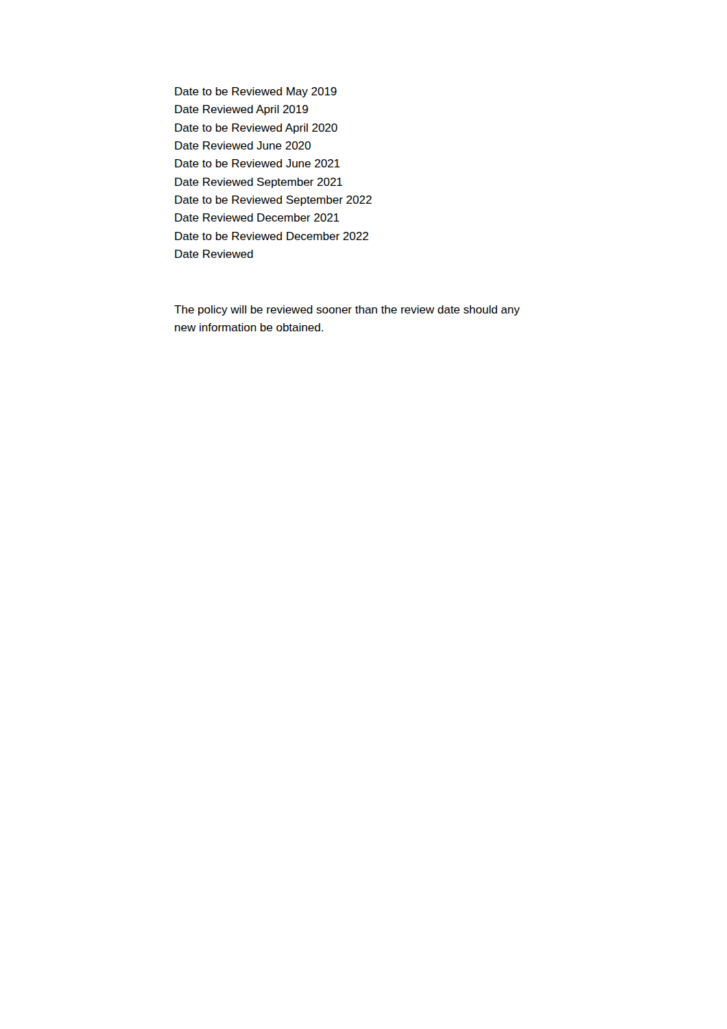Date to be Reviewed May 2019
Date Reviewed April 2019
Date to be Reviewed April 2020
Date Reviewed June 2020
Date to be Reviewed June 2021
Date Reviewed September 2021
Date to be Reviewed September 2022
Date Reviewed December 2021
Date to be Reviewed December 2022
Date Reviewed
The policy will be reviewed sooner than the review date should any new information be obtained.